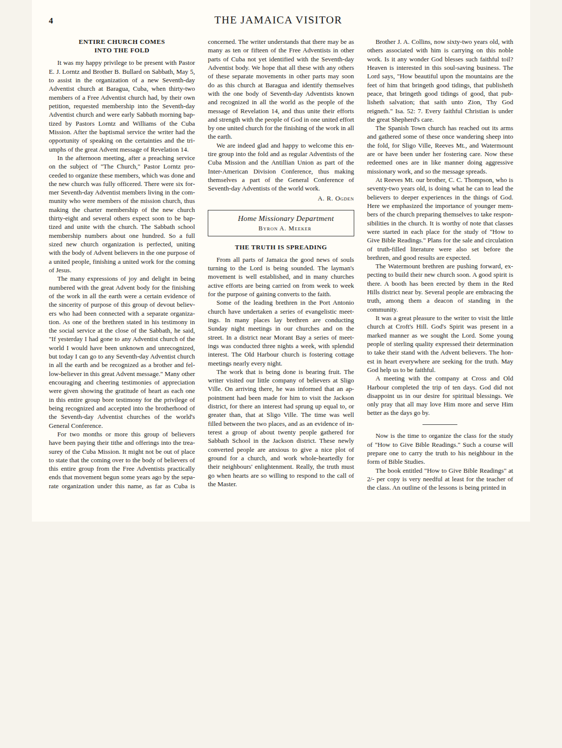4
THE JAMAICA VISITOR
Entire Church Comes
Into the Fold
It was my happy privilege to be present with Pastor E. J. Lorntz and Brother B. Bullard on Sabbath, May 5, to assist in the organization of a new Seventh-day Adventist church at Baragua, Cuba, when thirty-two members of a Free Adventist church had, by their own petition, requested membership into the Seventh-day Adventist church and were early Sabbath morning baptized by Pastors Lorntz and Williams of the Cuba Mission. After the baptismal service the writer had the opportunity of speaking on the certainties and the triumphs of the great Advent message of Revelation 14.
In the afternoon meeting, after a preaching service on the subject of "The Church," Pastor Lorntz proceeded to organize these members, which was done and the new church was fully officered. There were six former Seventh-day Adventist members living in the community who were members of the mission church, thus making the charter membership of the new church thirty-eight and several others expect soon to be baptized and unite with the church. The Sabbath school membership numbers about one hundred. So a full sized new church organization is perfected, uniting with the body of Advent believers in the one purpose of a united people, finishing a united work for the coming of Jesus.
The many expressions of joy and delight in being numbered with the great Advent body for the finishing of the work in all the earth were a certain evidence of the sincerity of purpose of this group of devout believers who had been connected with a separate organization. As one of the brethren stated in his testimony in the social service at the close of the Sabbath, he said, "If yesterday I had gone to any Adventist church of the world I would have been unknown and unrecognized, but today I can go to any Seventh-day Adventist church in all the earth and be recognized as a brother and fellow-believer in this great Advent message." Many other encouraging and cheering testimonies of appreciation were given showing the gratitude of heart as each one in this entire group bore testimony for the privilege of being recognized and accepted into the brotherhood of the Seventh-day Adventist churches of the world's General Conference.
For two months or more this group of believers have been paying their tithe and offerings into the treasurey of the Cuba Mission. It might not be out of place to state that the coming over to the body of believers of this entire group from the Free Adventists practically ends that movement begun some years ago by the separate organization under this name, as far as Cuba is concerned. The writer understands that there may be as many as ten or fifteen of the Free Adventists in other parts of Cuba not yet identified with the Seventh-day Adventist body. We hope that all these with any others of these separate movements in other parts may soon do as this church at Baragua and identify themselves with the one body of Seventh-day Adventists known and recognized in all the world as the people of the message of Revelation 14, and thus unite their efforts and strength with the people of God in one united effort by one united church for the finishing of the work in all the earth.
We are indeed glad and happy to welcome this entire group into the fold and as regular Adventists of the Cuba Mission and the Antillian Union as part of the Inter-American Division Conference, thus making themselves a part of the General Conference of Seventh-day Adventists of the world work.
A. R. Ogden
Home Missionary Department
Byron A. Meeker
The Truth is Spreading
From all parts of Jamaica the good news of souls turning to the Lord is being sounded. The layman's movement is well established, and in many churches active efforts are being carried on from week to week for the purpose of gaining converts to the faith.
Some of the leading brethren in the Port Antonio church have undertaken a series of evangelistic meetings. In many places lay brethren are conducting Sunday night meetings in our churches and on the street. In a district near Morant Bay a series of meetings was conducted three nights a week, with splendid interest. The Old Harbour church is fostering cottage meetings nearly every night.
The work that is being done is bearing fruit. The writer visited our little company of believers at Sligo Ville. On arriving there, he was informed that an appointment had been made for him to visit the Jackson district, for there an interest had sprung up equal to, or greater than, that at Sligo Ville. The time was well filled between the two places, and as an evidence of interest a group of about twenty people gathered for Sabbath School in the Jackson district. These newly converted people are anxious to give a nice plot of ground for a church, and work whole-heartedly for their neighbours' enlightenment. Really, the truth must go when hearts are so willing to respond to the call of the Master.
Brother J. A. Collins, now sixty-two years old, with others associated with him is carrying on this noble work. Is it any wonder God blesses such faithful toil? Heaven is interested in this soul-saving business. The Lord says, "How beautiful upon the mountains are the feet of him that bringeth good tidings, that publisheth peace, that bringeth good tidings of good, that publisheth salvation; that saith unto Zion, Thy God reigneth." Isa. 52: 7. Every faithful Christian is under the great Shepherd's care.
The Spanish Town church has reached out its arms and gathered some of these once wandering sheep into the fold, for Sligo Ville, Reeves Mt., and Watermount are or have been under her fostering care. Now these redeemed ones are in like manner doing aggressive missionary work, and so the message spreads.
At Reeves Mt. our brother, C. C. Thompson, who is seventy-two years old, is doing what he can to lead the believers to deeper experiences in the things of God. Here we emphasized the importance of younger members of the church preparing themselves to take responsibilities in the church. It is worthy of note that classes were started in each place for the study of "How to Give Bible Readings." Plans for the sale and circulation of truth-filled literature were also set before the brethren, and good results are expected.
The Watermount brethren are pushing forward, expecting to build their new church soon. A good spirit is there. A booth has been erected by them in the Red Hills district near by. Several people are embracing the truth, among them a deacon of standing in the community.
It was a great pleasure to the writer to visit the little church at Croft's Hill. God's Spirit was present in a marked manner as we sought the Lord. Some young people of sterling quality expressed their determination to take their stand with the Advent believers. The honest in heart everywhere are seeking for the truth. May God help us to be faithful.
A meeting with the company at Cross and Old Harbour completed the trip of ten days. God did not disappoint us in our desire for spiritual blessings. We only pray that all may love Him more and serve Him better as the days go by.
Now is the time to organize the class for the study of "How to Give Bible Readings." Such a course will prepare one to carry the truth to his neighbour in the form of Bible Studies.
The book entitled "How to Give Bible Readings" at 2/- per copy is very needful at least for the teacher of the class. An outline of the lessons is being printed in